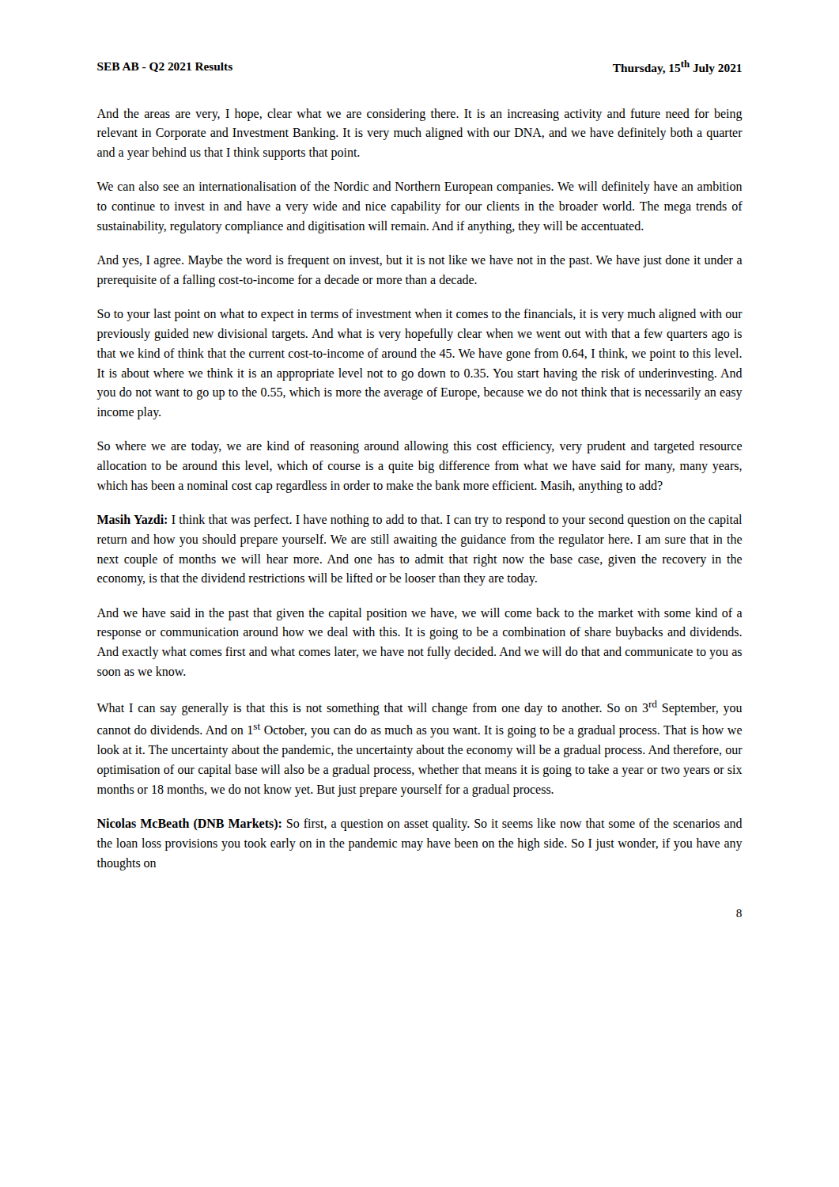SEB AB - Q2 2021 Results Thursday, 15th July 2021
And the areas are very, I hope, clear what we are considering there. It is an increasing activity and future need for being relevant in Corporate and Investment Banking. It is very much aligned with our DNA, and we have definitely both a quarter and a year behind us that I think supports that point.
We can also see an internationalisation of the Nordic and Northern European companies. We will definitely have an ambition to continue to invest in and have a very wide and nice capability for our clients in the broader world. The mega trends of sustainability, regulatory compliance and digitisation will remain. And if anything, they will be accentuated.
And yes, I agree. Maybe the word is frequent on invest, but it is not like we have not in the past. We have just done it under a prerequisite of a falling cost-to-income for a decade or more than a decade.
So to your last point on what to expect in terms of investment when it comes to the financials, it is very much aligned with our previously guided new divisional targets. And what is very hopefully clear when we went out with that a few quarters ago is that we kind of think that the current cost-to-income of around the 45. We have gone from 0.64, I think, we point to this level. It is about where we think it is an appropriate level not to go down to 0.35. You start having the risk of underinvesting. And you do not want to go up to the 0.55, which is more the average of Europe, because we do not think that is necessarily an easy income play.
So where we are today, we are kind of reasoning around allowing this cost efficiency, very prudent and targeted resource allocation to be around this level, which of course is a quite big difference from what we have said for many, many years, which has been a nominal cost cap regardless in order to make the bank more efficient. Masih, anything to add?
Masih Yazdi: I think that was perfect. I have nothing to add to that. I can try to respond to your second question on the capital return and how you should prepare yourself. We are still awaiting the guidance from the regulator here. I am sure that in the next couple of months we will hear more. And one has to admit that right now the base case, given the recovery in the economy, is that the dividend restrictions will be lifted or be looser than they are today.
And we have said in the past that given the capital position we have, we will come back to the market with some kind of a response or communication around how we deal with this. It is going to be a combination of share buybacks and dividends. And exactly what comes first and what comes later, we have not fully decided. And we will do that and communicate to you as soon as we know.
What I can say generally is that this is not something that will change from one day to another. So on 3rd September, you cannot do dividends. And on 1st October, you can do as much as you want. It is going to be a gradual process. That is how we look at it. The uncertainty about the pandemic, the uncertainty about the economy will be a gradual process. And therefore, our optimisation of our capital base will also be a gradual process, whether that means it is going to take a year or two years or six months or 18 months, we do not know yet. But just prepare yourself for a gradual process.
Nicolas McBeath (DNB Markets): So first, a question on asset quality. So it seems like now that some of the scenarios and the loan loss provisions you took early on in the pandemic may have been on the high side. So I just wonder, if you have any thoughts on
8